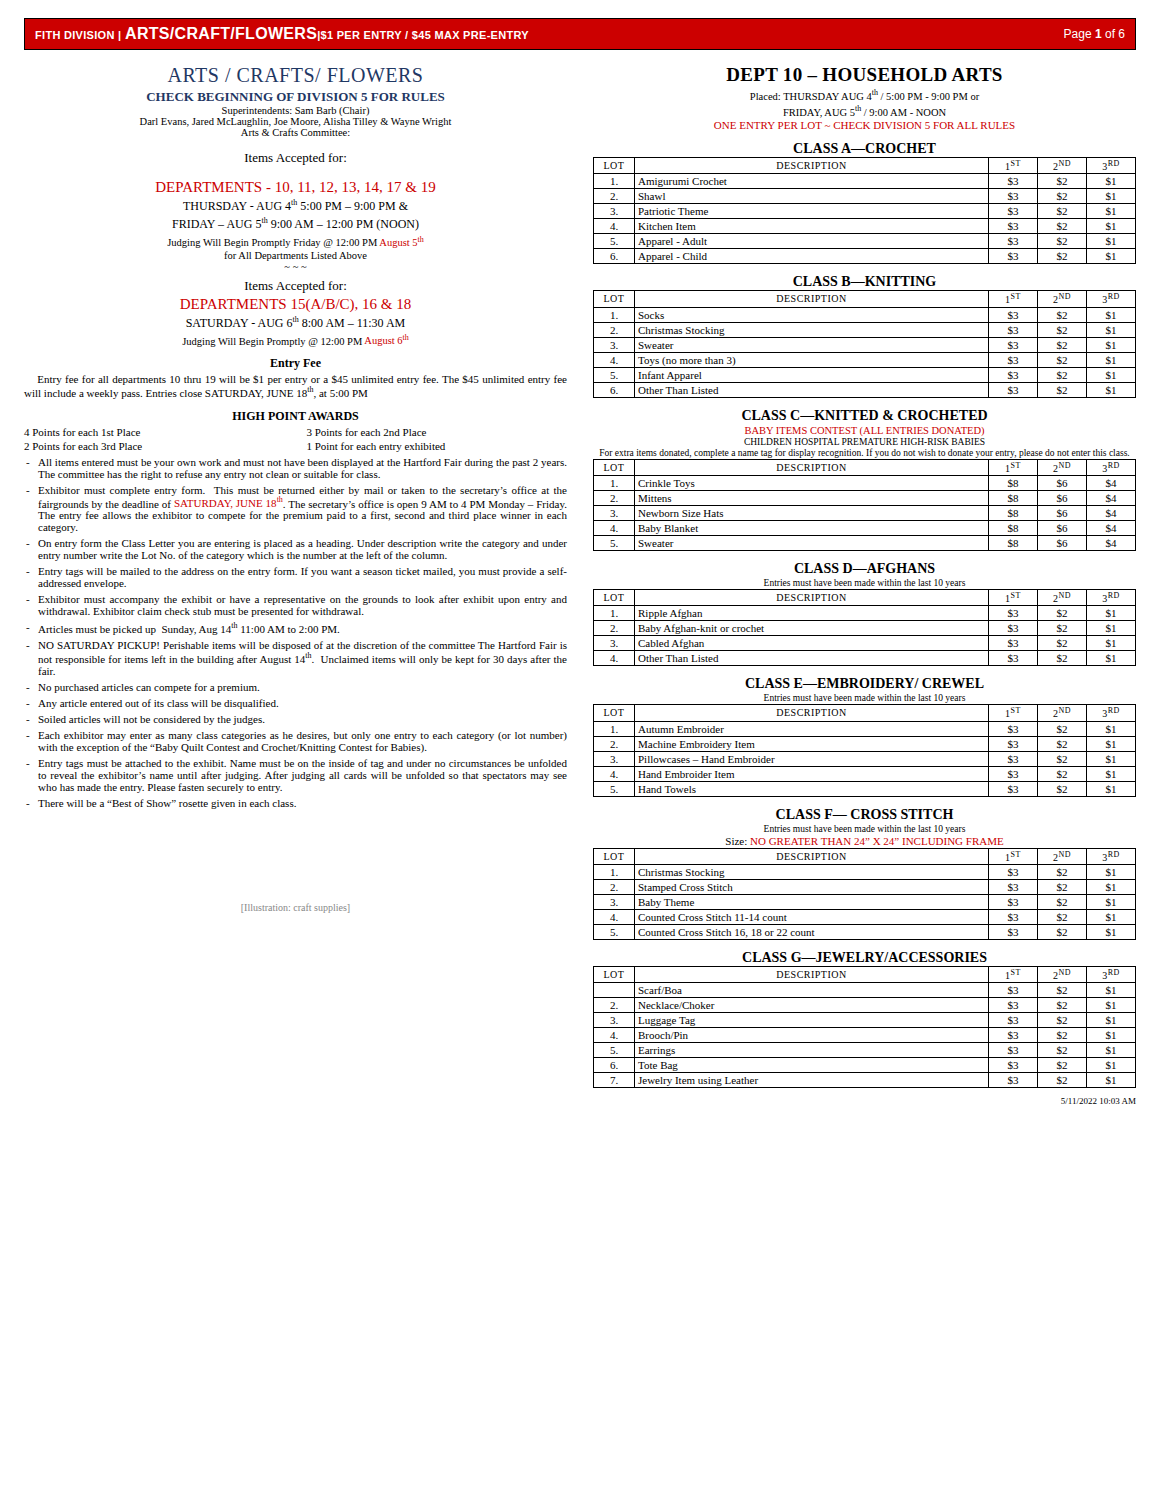FITH DIVISION | ARTS/CRAFT/FLOWERS|$1 PER ENTRY / $45 MAX PRE-ENTRY
Page 1 of 6
ARTS / CRAFTS/ FLOWERS
CHECK BEGINNING OF DIVISION 5 FOR RULES
Superintendents: Sam Barb (Chair)
Darl Evans, Jared McLaughlin, Joe Moore, Alisha Tilley & Wayne Wright
Arts & Crafts Committee:
Items Accepted for:
DEPARTMENTS - 10, 11, 12, 13, 14, 17 & 19
THURSDAY - AUG 4th 5:00 PM – 9:00 PM &
FRIDAY – AUG 5th 9:00 AM – 12:00 PM (NOON)
Judging Will Begin Promptly Friday @ 12:00 PM August 5th
for All Departments Listed Above
~ ~ ~
Items Accepted for:
DEPARTMENTS 15(A/B/C), 16 & 18
SATURDAY - AUG 6th 8:00 AM – 11:30 AM
Judging Will Begin Promptly @ 12:00 PM August 6th
Entry Fee
Entry fee for all departments 10 thru 19 will be $1 per entry or a $45 unlimited entry fee. The $45 unlimited entry fee will include a weekly pass. Entries close SATURDAY, JUNE 18th, at 5:00 PM
HIGH POINT AWARDS
4 Points for each 1st Place
3 Points for each 2nd Place
2 Points for each 3rd Place
1 Point for each entry exhibited
All items entered must be your own work and must not have been displayed at the Hartford Fair during the past 2 years. The committee has the right to refuse any entry not clean or suitable for class.
Exhibitor must complete entry form. This must be returned either by mail or taken to the secretary’s office at the fairgrounds by the deadline of SATURDAY, JUNE 18th. The secretary’s office is open 9 AM to 4 PM Monday – Friday. The entry fee allows the exhibitor to compete for the premium paid to a first, second and third place winner in each category.
On entry form the Class Letter you are entering is placed as a heading. Under description write the category and under entry number write the Lot No. of the category which is the number at the left of the column.
Entry tags will be mailed to the address on the entry form. If you want a season ticket mailed, you must provide a self-addressed envelope.
Exhibitor must accompany the exhibit or have a representative on the grounds to look after exhibit upon entry and withdrawal. Exhibitor claim check stub must be presented for withdrawal.
Articles must be picked up Sunday, Aug 14th 11:00 AM to 2:00 PM.
NO SATURDAY PICKUP! Perishable items will be disposed of at the discretion of the committee The Hartford Fair is not responsible for items left in the building after August 14th. Unclaimed items will only be kept for 30 days after the fair.
No purchased articles can compete for a premium.
Any article entered out of its class will be disqualified.
Soiled articles will not be considered by the judges.
Each exhibitor may enter as many class categories as he desires, but only one entry to each category (or lot number) with the exception of the “Baby Quilt Contest and Crochet/Knitting Contest for Babies).
Entry tags must be attached to the exhibit. Name must be on the inside of tag and under no circumstances be unfolded to reveal the exhibitor’s name until after judging. After judging all cards will be unfolded so that spectators may see who has made the entry. Please fasten securely to entry.
There will be a “Best of Show” rosette given in each class.
[Illustration: craft supplies]
DEPT 10 – HOUSEHOLD ARTS
Placed: THURSDAY AUG 4th / 5:00 PM - 9:00 PM or
FRIDAY, AUG 5th / 9:00 AM - NOON
ONE ENTRY PER LOT ~ CHECK DIVISION 5 FOR ALL RULES
CLASS A—CROCHET
| LOT | DESCRIPTION | 1 ST | 2 ND | 3 RD |
| --- | --- | --- | --- | --- |
| 1. | Amigurumi Crochet | $3 | $2 | $1 |
| 2. | Shawl | $3 | $2 | $1 |
| 3. | Patriotic Theme | $3 | $2 | $1 |
| 4. | Kitchen Item | $3 | $2 | $1 |
| 5. | Apparel - Adult | $3 | $2 | $1 |
| 6. | Apparel - Child | $3 | $2 | $1 |
CLASS B—KNITTING
| LOT | DESCRIPTION | 1 ST | 2 ND | 3 RD |
| --- | --- | --- | --- | --- |
| 1. | Socks | $3 | $2 | $1 |
| 2. | Christmas Stocking | $3 | $2 | $1 |
| 3. | Sweater | $3 | $2 | $1 |
| 4. | Toys (no more than 3) | $3 | $2 | $1 |
| 5. | Infant Apparel | $3 | $2 | $1 |
| 6. | Other Than Listed | $3 | $2 | $1 |
CLASS C—KNITTED & CROCHETED
BABY ITEMS CONTEST (ALL ENTRIES DONATED)
CHILDREN HOSPITAL PREMATURE HIGH-RISK BABIES
For extra items donated, complete a name tag for display recognition. If you do not wish to donate your entry, please do not enter this class.
| LOT | DESCRIPTION | 1 ST | 2 ND | 3 RD |
| --- | --- | --- | --- | --- |
| 1. | Crinkle Toys | $8 | $6 | $4 |
| 2. | Mittens | $8 | $6 | $4 |
| 3. | Newborn Size Hats | $8 | $6 | $4 |
| 4. | Baby Blanket | $8 | $6 | $4 |
| 5. | Sweater | $8 | $6 | $4 |
CLASS D—AFGHANS
Entries must have been made within the last 10 years
| LOT | DESCRIPTION | 1 ST | 2 ND | 3 RD |
| --- | --- | --- | --- | --- |
| 1. | Ripple Afghan | $3 | $2 | $1 |
| 2. | Baby Afghan-knit or crochet | $3 | $2 | $1 |
| 3. | Cabled Afghan | $3 | $2 | $1 |
| 4. | Other Than Listed | $3 | $2 | $1 |
CLASS E—EMBROIDERY/ CREWEL
Entries must have been made within the last 10 years
| LOT | DESCRIPTION | 1 ST | 2 ND | 3 RD |
| --- | --- | --- | --- | --- |
| 1. | Autumn Embroider | $3 | $2 | $1 |
| 2. | Machine Embroidery Item | $3 | $2 | $1 |
| 3. | Pillowcases – Hand Embroider | $3 | $2 | $1 |
| 4. | Hand Embroider Item | $3 | $2 | $1 |
| 5. | Hand Towels | $3 | $2 | $1 |
CLASS F— CROSS STITCH
Entries must have been made within the last 10 years
Size: NO GREATER THAN 24” X 24” INCLUDING FRAME
| LOT | DESCRIPTION | 1 ST | 2 ND | 3 RD |
| --- | --- | --- | --- | --- |
| 1. | Christmas Stocking | $3 | $2 | $1 |
| 2. | Stamped Cross Stitch | $3 | $2 | $1 |
| 3. | Baby Theme | $3 | $2 | $1 |
| 4. | Counted Cross Stitch 11-14 count | $3 | $2 | $1 |
| 5. | Counted Cross Stitch 16, 18 or 22 count | $3 | $2 | $1 |
CLASS G—JEWELRY/ACCESSORIES
| LOT | DESCRIPTION | 1 ST | 2 ND | 3 RD |
| --- | --- | --- | --- | --- |
| | Scarf/Boa | $3 | $2 | $1 |
| 2. | Necklace/Choker | $3 | $2 | $1 |
| 3. | Luggage Tag | $3 | $2 | $1 |
| 4. | Brooch/Pin | $3 | $2 | $1 |
| 5. | Earrings | $3 | $2 | $1 |
| 6. | Tote Bag | $3 | $2 | $1 |
| 7. | Jewelry Item using Leather | $3 | $2 | $1 |
5/11/2022 10:03 AM